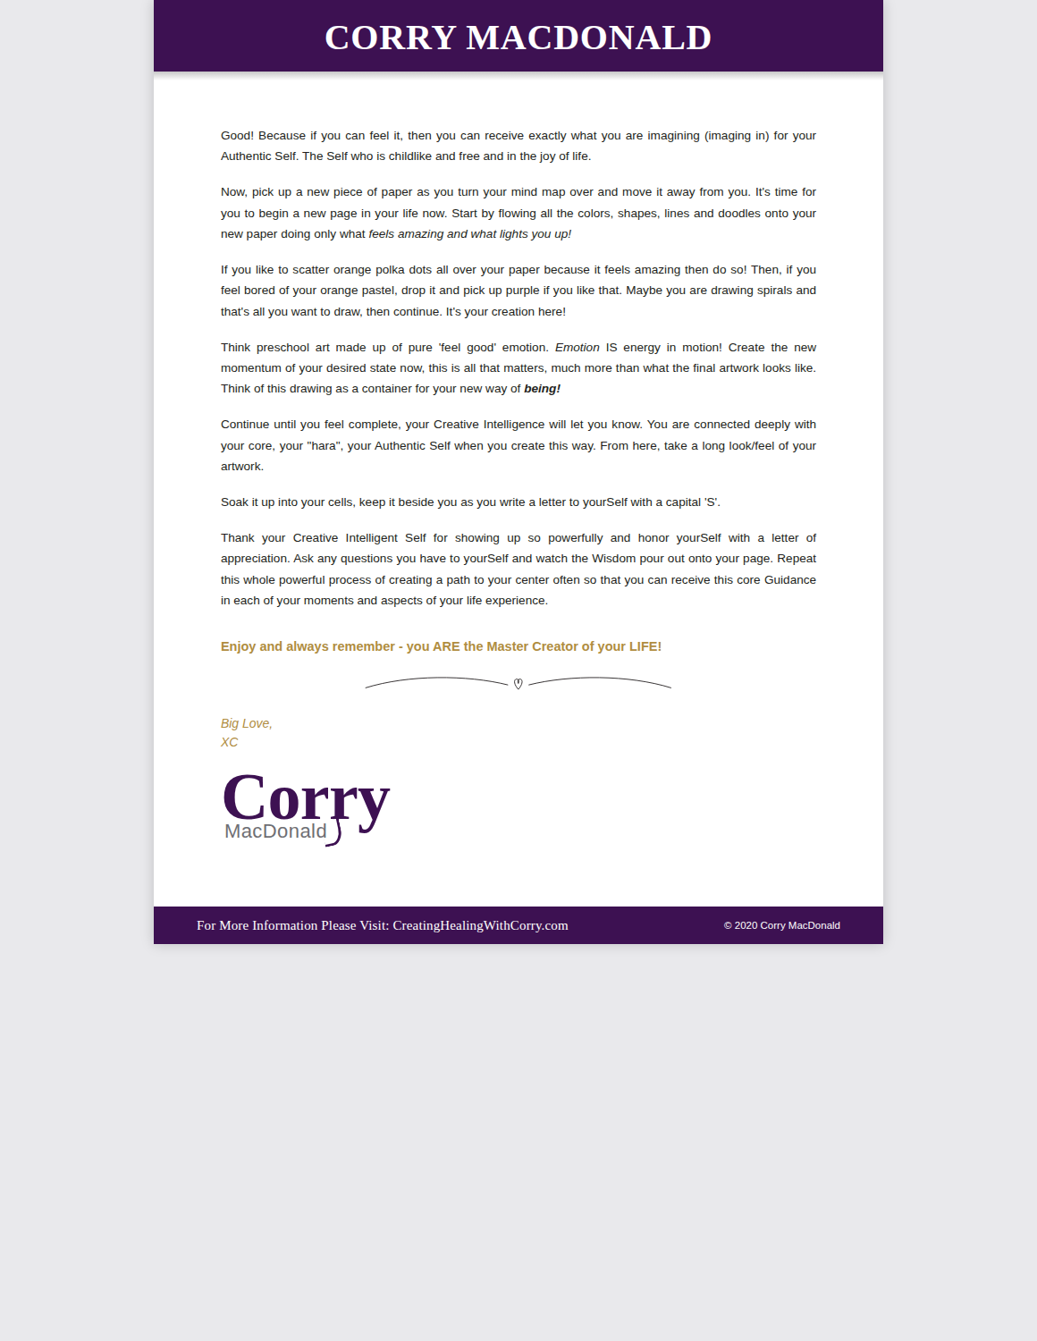Corry MacDonald
Good! Because if you can feel it, then you can receive exactly what you are imagining (imaging in) for your Authentic Self. The Self who is childlike and free and in the joy of life.
Now, pick up a new piece of paper as you turn your mind map over and move it away from you. It's time for you to begin a new page in your life now. Start by flowing all the colors, shapes, lines and doodles onto your new paper doing only what feels amazing and what lights you up!
If you like to scatter orange polka dots all over your paper because it feels amazing then do so! Then, if you feel bored of your orange pastel, drop it and pick up purple if you like that. Maybe you are drawing spirals and that's all you want to draw, then continue. It's your creation here!
Think preschool art made up of pure 'feel good' emotion. Emotion IS energy in motion! Create the new momentum of your desired state now, this is all that matters, much more than what the final artwork looks like. Think of this drawing as a container for your new way of being!
Continue until you feel complete, your Creative Intelligence will let you know. You are connected deeply with your core, your "hara", your Authentic Self when you create this way. From here, take a long look/feel of your artwork.
Soak it up into your cells, keep it beside you as you write a letter to yourSelf with a capital 'S'.
Thank your Creative Intelligent Self for showing up so powerfully and honor yourSelf with a letter of appreciation. Ask any questions you have to yourSelf and watch the Wisdom pour out onto your page. Repeat this whole powerful process of creating a path to your center often so that you can receive this core Guidance in each of your moments and aspects of your life experience.
Enjoy and always remember - you ARE the Master Creator of your LIFE!
Big Love,
XC
Corry MacDonald
For More Information Please Visit: CreatingHealingWithCorry.com
© 2020 Corry MacDonald